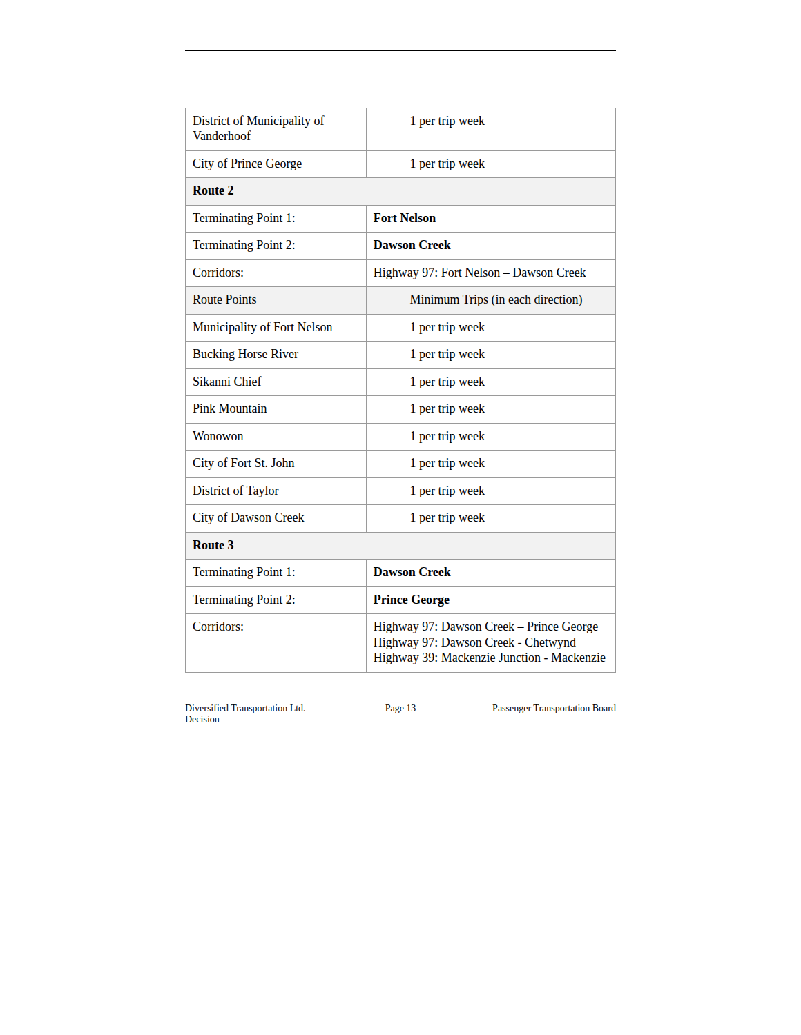| District of Municipality of Vanderhoof | 1 per trip week |
| City of Prince George | 1 per trip week |
| Route 2 |
| Terminating Point 1: | Fort Nelson |
| Terminating Point 2: | Dawson Creek |
| Corridors: | Highway 97: Fort Nelson – Dawson Creek |
| Route Points | Minimum Trips (in each direction) |
| Municipality of Fort Nelson | 1 per trip week |
| Bucking Horse River | 1 per trip week |
| Sikanni Chief | 1 per trip week |
| Pink Mountain | 1 per trip week |
| Wonowon | 1 per trip week |
| City of Fort St. John | 1 per trip week |
| District of Taylor | 1 per trip week |
| City of Dawson Creek | 1 per trip week |
| Route 3 |
| Terminating Point 1: | Dawson Creek |
| Terminating Point 2: | Prince George |
| Corridors: | Highway 97: Dawson Creek – Prince George Highway 97: Dawson Creek - Chetwynd Highway 39: Mackenzie Junction - Mackenzie |
| Diversified Transportation Ltd. Decision | Page 13 | Passenger Transportation Board |